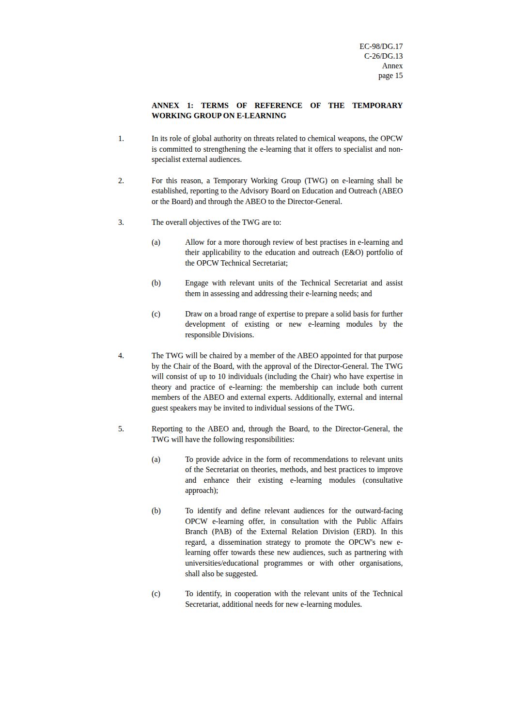EC-98/DG.17
C-26/DG.13
Annex
page 15
ANNEX 1: TERMS OF REFERENCE OF THE TEMPORARY WORKING GROUP ON E-LEARNING
In its role of global authority on threats related to chemical weapons, the OPCW is committed to strengthening the e-learning that it offers to specialist and non-specialist external audiences.
For this reason, a Temporary Working Group (TWG) on e-learning shall be established, reporting to the Advisory Board on Education and Outreach (ABEO or the Board) and through the ABEO to the Director-General.
The overall objectives of the TWG are to:
Allow for a more thorough review of best practises in e-learning and their applicability to the education and outreach (E&O) portfolio of the OPCW Technical Secretariat;
Engage with relevant units of the Technical Secretariat and assist them in assessing and addressing their e-learning needs; and
Draw on a broad range of expertise to prepare a solid basis for further development of existing or new e-learning modules by the responsible Divisions.
The TWG will be chaired by a member of the ABEO appointed for that purpose by the Chair of the Board, with the approval of the Director-General. The TWG will consist of up to 10 individuals (including the Chair) who have expertise in theory and practice of e-learning: the membership can include both current members of the ABEO and external experts. Additionally, external and internal guest speakers may be invited to individual sessions of the TWG.
Reporting to the ABEO and, through the Board, to the Director-General, the TWG will have the following responsibilities:
To provide advice in the form of recommendations to relevant units of the Secretariat on theories, methods, and best practices to improve and enhance their existing e-learning modules (consultative approach);
To identify and define relevant audiences for the outward-facing OPCW e-learning offer, in consultation with the Public Affairs Branch (PAB) of the External Relation Division (ERD). In this regard, a dissemination strategy to promote the OPCW's new e-learning offer towards these new audiences, such as partnering with universities/educational programmes or with other organisations, shall also be suggested.
To identify, in cooperation with the relevant units of the Technical Secretariat, additional needs for new e-learning modules.